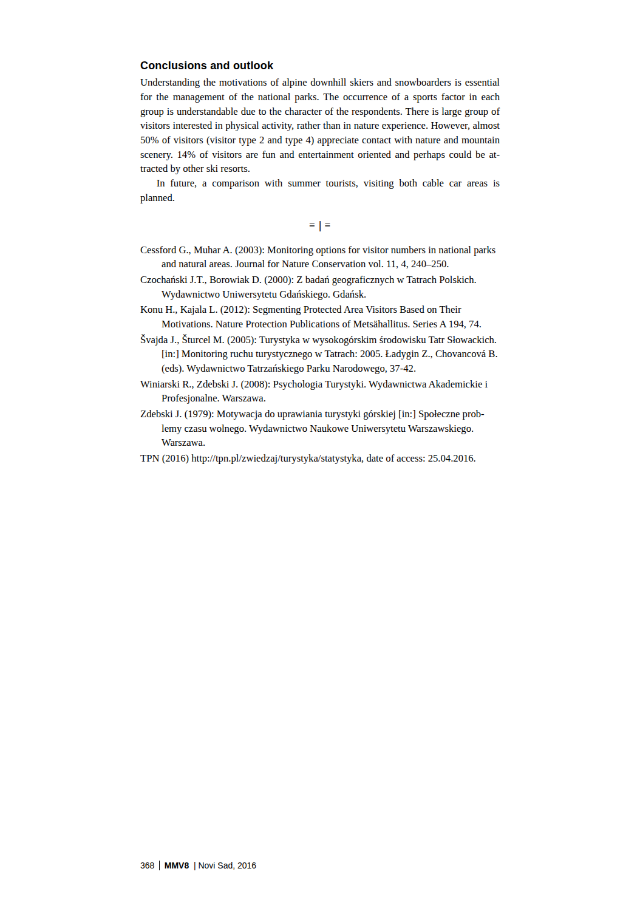Conclusions and outlook
Understanding the motivations of alpine downhill skiers and snowboarders is essential for the management of the national parks. The occurrence of a sports factor in each group is understandable due to the character of the respondents. There is large group of visitors interested in physical activity, rather than in nature experience. However, almost 50% of visitors (visitor type 2 and type 4) appreciate contact with nature and mountain scenery. 14% of visitors are fun and entertainment oriented and perhaps could be attracted by other ski resorts.
In future, a comparison with summer tourists, visiting both cable car areas is planned.
≡❘≡
Cessford G., Muhar A. (2003): Monitoring options for visitor numbers in national parks and natural areas. Journal for Nature Conservation vol. 11, 4, 240–250.
Czochański J.T., Borowiak D. (2000): Z badań geograficznych w Tatrach Polskich. Wydawnictwo Uniwersytetu Gdańskiego. Gdańsk.
Konu H., Kajala L. (2012): Segmenting Protected Area Visitors Based on Their Motivations. Nature Protection Publications of Metsähallitus. Series A 194, 74.
Švajda J., Šturcel M. (2005): Turystyka w wysokogórskim środowisku Tatr Słowackich. [in:] Monitoring ruchu turystycznego w Tatrach: 2005. Ładygin Z., Chovancová B. (eds). Wydawnictwo Tatrzańskiego Parku Narodowego, 37-42.
Winiarski R., Zdebski J. (2008): Psychologia Turystyki. Wydawnictwa Akademickie i Profesjonalne. Warszawa.
Zdebski J. (1979): Motywacja do uprawiania turystyki górskiej [in:] Społeczne problemy czasu wolnego. Wydawnictwo Naukowe Uniwersytetu Warszawskiego. Warszawa.
TPN (2016) http://tpn.pl/zwiedzaj/turystyka/statystyka, date of access: 25.04.2016.
368 MMV8 | Novi Sad, 2016